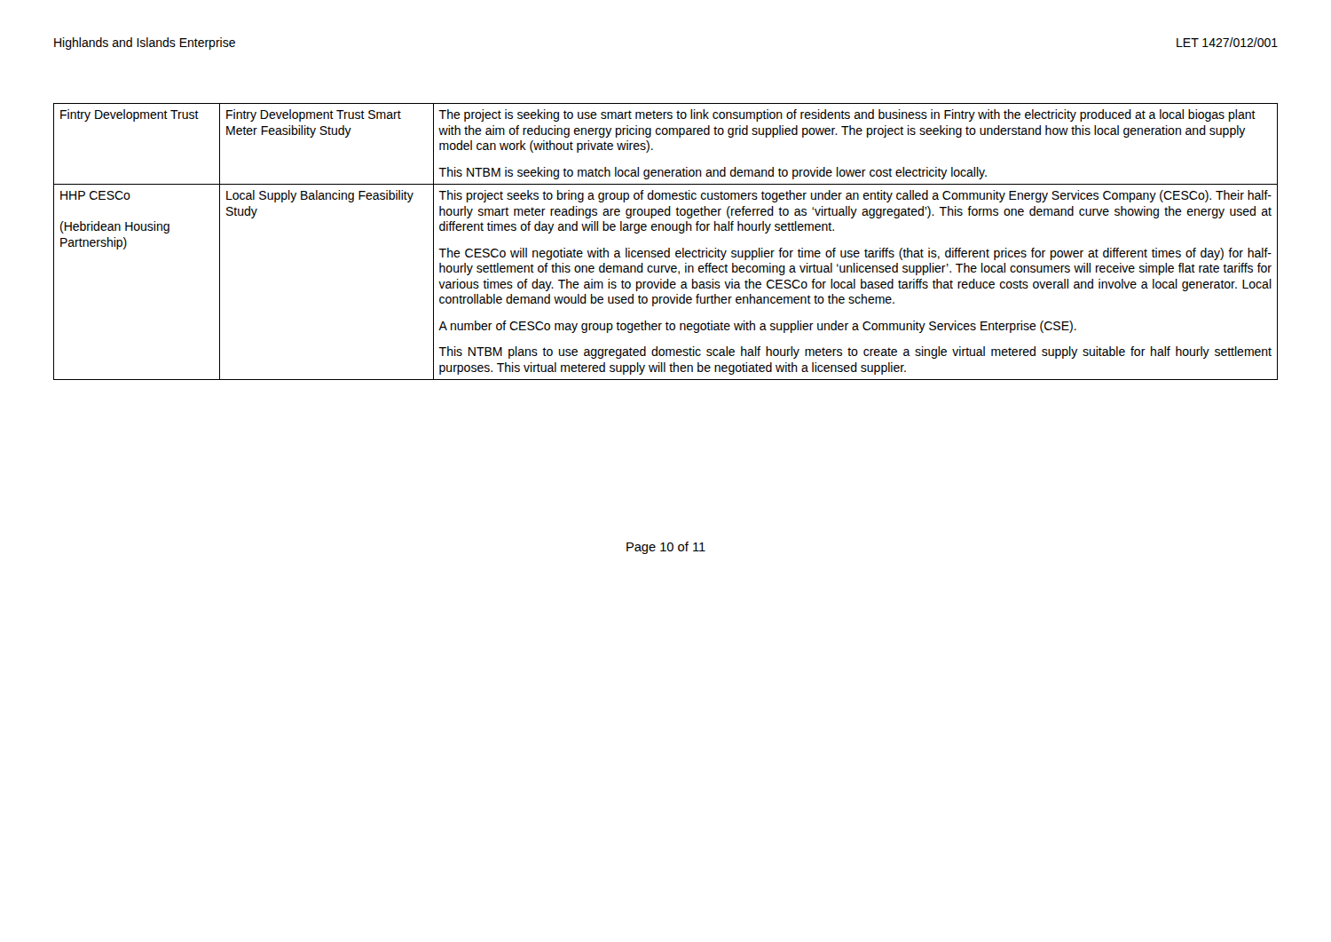Highlands and Islands Enterprise LET 1427/012/001
| Fintry Development Trust | Fintry Development Trust Smart Meter Feasibility Study | The project is seeking to use smart meters to link consumption of residents and business in Fintry with the electricity produced at a local biogas plant with the aim of reducing energy pricing compared to grid supplied power. The project is seeking to understand how this local generation and supply model can work (without private wires). This NTBM is seeking to match local generation and demand to provide lower cost electricity locally. |
| HHP CESCo (Hebridean Housing Partnership) | Local Supply Balancing Feasibility Study | This project seeks to bring a group of domestic customers together under an entity called a Community Energy Services Company (CESCo). Their half-hourly smart meter readings are grouped together (referred to as ‘virtually aggregated’). This forms one demand curve showing the energy used at different times of day and will be large enough for half hourly settlement. The CESCo will negotiate with a licensed electricity supplier for time of use tariffs (that is, different prices for power at different times of day) for half-hourly settlement of this one demand curve, in effect becoming a virtual ‘unlicensed supplier’. The local consumers will receive simple flat rate tariffs for various times of day. The aim is to provide a basis via the CESCo for local based tariffs that reduce costs overall and involve a local generator. Local controllable demand would be used to provide further enhancement to the scheme. A number of CESCo may group together to negotiate with a supplier under a Community Services Enterprise (CSE). This NTBM plans to use aggregated domestic scale half hourly meters to create a single virtual metered supply suitable for half hourly settlement purposes. This virtual metered supply will then be negotiated with a licensed supplier. |
Page 10 of 11